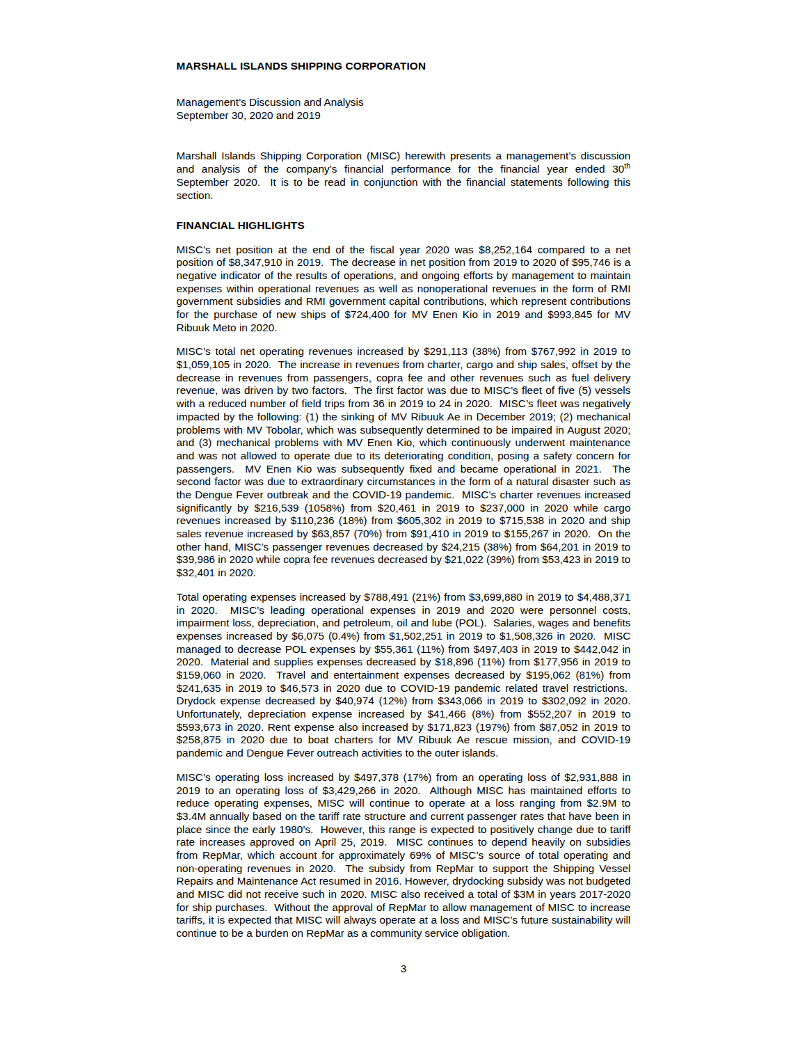MARSHALL ISLANDS SHIPPING CORPORATION
Management’s Discussion and Analysis
September 30, 2020 and 2019
Marshall Islands Shipping Corporation (MISC) herewith presents a management’s discussion and analysis of the company’s financial performance for the financial year ended 30th September 2020. It is to be read in conjunction with the financial statements following this section.
FINANCIAL HIGHLIGHTS
MISC’s net position at the end of the fiscal year 2020 was $8,252,164 compared to a net position of $8,347,910 in 2019. The decrease in net position from 2019 to 2020 of $95,746 is a negative indicator of the results of operations, and ongoing efforts by management to maintain expenses within operational revenues as well as nonoperational revenues in the form of RMI government subsidies and RMI government capital contributions, which represent contributions for the purchase of new ships of $724,400 for MV Enen Kio in 2019 and $993,845 for MV Ribuuk Meto in 2020.
MISC’s total net operating revenues increased by $291,113 (38%) from $767,992 in 2019 to $1,059,105 in 2020. The increase in revenues from charter, cargo and ship sales, offset by the decrease in revenues from passengers, copra fee and other revenues such as fuel delivery revenue, was driven by two factors. The first factor was due to MISC’s fleet of five (5) vessels with a reduced number of field trips from 36 in 2019 to 24 in 2020. MISC’s fleet was negatively impacted by the following: (1) the sinking of MV Ribuuk Ae in December 2019; (2) mechanical problems with MV Tobolar, which was subsequently determined to be impaired in August 2020; and (3) mechanical problems with MV Enen Kio, which continuously underwent maintenance and was not allowed to operate due to its deteriorating condition, posing a safety concern for passengers. MV Enen Kio was subsequently fixed and became operational in 2021. The second factor was due to extraordinary circumstances in the form of a natural disaster such as the Dengue Fever outbreak and the COVID-19 pandemic. MISC’s charter revenues increased significantly by $216,539 (1058%) from $20,461 in 2019 to $237,000 in 2020 while cargo revenues increased by $110,236 (18%) from $605,302 in 2019 to $715,538 in 2020 and ship sales revenue increased by $63,857 (70%) from $91,410 in 2019 to $155,267 in 2020. On the other hand, MISC’s passenger revenues decreased by $24,215 (38%) from $64,201 in 2019 to $39,986 in 2020 while copra fee revenues decreased by $21,022 (39%) from $53,423 in 2019 to $32,401 in 2020.
Total operating expenses increased by $788,491 (21%) from $3,699,880 in 2019 to $4,488,371 in 2020. MISC’s leading operational expenses in 2019 and 2020 were personnel costs, impairment loss, depreciation, and petroleum, oil and lube (POL). Salaries, wages and benefits expenses increased by $6,075 (0.4%) from $1,502,251 in 2019 to $1,508,326 in 2020. MISC managed to decrease POL expenses by $55,361 (11%) from $497,403 in 2019 to $442,042 in 2020. Material and supplies expenses decreased by $18,896 (11%) from $177,956 in 2019 to $159,060 in 2020. Travel and entertainment expenses decreased by $195,062 (81%) from $241,635 in 2019 to $46,573 in 2020 due to COVID-19 pandemic related travel restrictions. Drydock expense decreased by $40,974 (12%) from $343,066 in 2019 to $302,092 in 2020. Unfortunately, depreciation expense increased by $41,466 (8%) from $552,207 in 2019 to $593,673 in 2020. Rent expense also increased by $171,823 (197%) from $87,052 in 2019 to $258,875 in 2020 due to boat charters for MV Ribuuk Ae rescue mission, and COVID-19 pandemic and Dengue Fever outreach activities to the outer islands.
MISC’s operating loss increased by $497,378 (17%) from an operating loss of $2,931,888 in 2019 to an operating loss of $3,429,266 in 2020. Although MISC has maintained efforts to reduce operating expenses, MISC will continue to operate at a loss ranging from $2.9M to $3.4M annually based on the tariff rate structure and current passenger rates that have been in place since the early 1980’s. However, this range is expected to positively change due to tariff rate increases approved on April 25, 2019. MISC continues to depend heavily on subsidies from RepMar, which account for approximately 69% of MISC’s source of total operating and non-operating revenues in 2020. The subsidy from RepMar to support the Shipping Vessel Repairs and Maintenance Act resumed in 2016. However, drydocking subsidy was not budgeted and MISC did not receive such in 2020. MISC also received a total of $3M in years 2017-2020 for ship purchases. Without the approval of RepMar to allow management of MISC to increase tariffs, it is expected that MISC will always operate at a loss and MISC’s future sustainability will continue to be a burden on RepMar as a community service obligation.
3